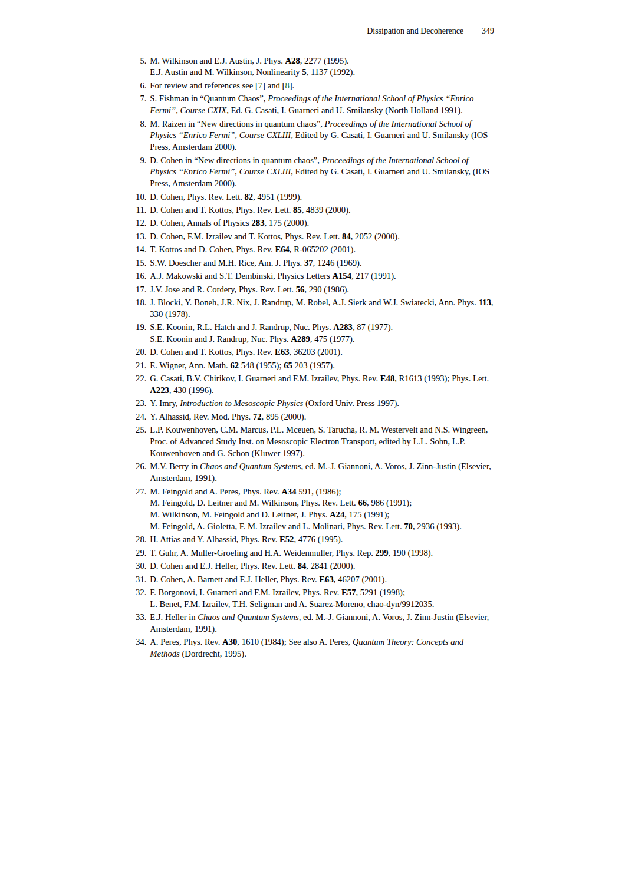Dissipation and Decoherence349
5. M. Wilkinson and E.J. Austin, J. Phys. A28, 2277 (1995). E.J. Austin and M. Wilkinson, Nonlinearity 5, 1137 (1992).
6. For review and references see [7] and [8].
7. S. Fishman in “Quantum Chaos”, Proceedings of the International School of Physics “Enrico Fermi”, Course CXIX, Ed. G. Casati, I. Guarneri and U. Smilansky (North Holland 1991).
8. M. Raizen in “New directions in quantum chaos”, Proceedings of the International School of Physics “Enrico Fermi”, Course CXLIII, Edited by G. Casati, I. Guarneri and U. Smilansky (IOS Press, Amsterdam 2000).
9. D. Cohen in “New directions in quantum chaos”, Proceedings of the International School of Physics “Enrico Fermi”, Course CXLIII, Edited by G. Casati, I. Guarneri and U. Smilansky, (IOS Press, Amsterdam 2000).
10. D. Cohen, Phys. Rev. Lett. 82, 4951 (1999).
11. D. Cohen and T. Kottos, Phys. Rev. Lett. 85, 4839 (2000).
12. D. Cohen, Annals of Physics 283, 175 (2000).
13. D. Cohen, F.M. Izrailev and T. Kottos, Phys. Rev. Lett. 84, 2052 (2000).
14. T. Kottos and D. Cohen, Phys. Rev. E64, R-065202 (2001).
15. S.W. Doescher and M.H. Rice, Am. J. Phys. 37, 1246 (1969).
16. A.J. Makowski and S.T. Dembinski, Physics Letters A154, 217 (1991).
17. J.V. Jose and R. Cordery, Phys. Rev. Lett. 56, 290 (1986).
18. J. Blocki, Y. Boneh, J.R. Nix, J. Randrup, M. Robel, A.J. Sierk and W.J. Swiatecki, Ann. Phys. 113, 330 (1978).
19. S.E. Koonin, R.L. Hatch and J. Randrup, Nuc. Phys. A283, 87 (1977). S.E. Koonin and J. Randrup, Nuc. Phys. A289, 475 (1977).
20. D. Cohen and T. Kottos, Phys. Rev. E63, 36203 (2001).
21. E. Wigner, Ann. Math. 62 548 (1955); 65 203 (1957).
22. G. Casati, B.V. Chirikov, I. Guarneri and F.M. Izrailev, Phys. Rev. E48, R1613 (1993); Phys. Lett. A223, 430 (1996).
23. Y. Imry, Introduction to Mesoscopic Physics (Oxford Univ. Press 1997).
24. Y. Alhassid, Rev. Mod. Phys. 72, 895 (2000).
25. L.P. Kouwenhoven, C.M. Marcus, P.L. Mceuen, S. Tarucha, R. M. Westervelt and N.S. Wingreen, Proc. of Advanced Study Inst. on Mesoscopic Electron Transport, edited by L.L. Sohn, L.P. Kouwenhoven and G. Schon (Kluwer 1997).
26. M.V. Berry in Chaos and Quantum Systems, ed. M.-J. Giannoni, A. Voros, J. Zinn-Justin (Elsevier, Amsterdam, 1991).
27. M. Feingold and A. Peres, Phys. Rev. A34 591, (1986); M. Feingold, D. Leitner and M. Wilkinson, Phys. Rev. Lett. 66, 986 (1991); M. Wilkinson, M. Feingold and D. Leitner, J. Phys. A24, 175 (1991); M. Feingold, A. Gioletta, F. M. Izrailev and L. Molinari, Phys. Rev. Lett. 70, 2936 (1993).
28. H. Attias and Y. Alhassid, Phys. Rev. E52, 4776 (1995).
29. T. Guhr, A. Muller-Groeling and H.A. Weidenmuller, Phys. Rep. 299, 190 (1998).
30. D. Cohen and E.J. Heller, Phys. Rev. Lett. 84, 2841 (2000).
31. D. Cohen, A. Barnett and E.J. Heller, Phys. Rev. E63, 46207 (2001).
32. F. Borgonovi, I. Guarneri and F.M. Izrailev, Phys. Rev. E57, 5291 (1998); L. Benet, F.M. Izrailev, T.H. Seligman and A. Suarez-Moreno, chao-dyn/9912035.
33. E.J. Heller in Chaos and Quantum Systems, ed. M.-J. Giannoni, A. Voros, J. Zinn-Justin (Elsevier, Amsterdam, 1991).
34. A. Peres, Phys. Rev. A30, 1610 (1984); See also A. Peres, Quantum Theory: Concepts and Methods (Dordrecht, 1995).